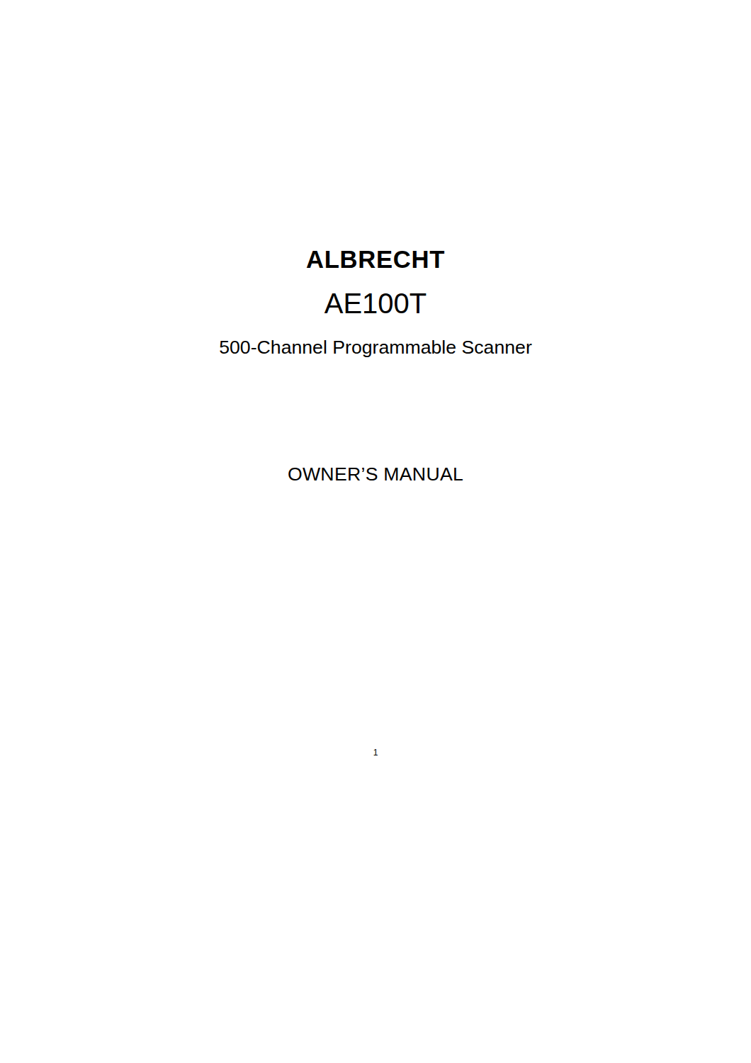ALBRECHT
AE100T
500-Channel Programmable Scanner
OWNER’S MANUAL
1